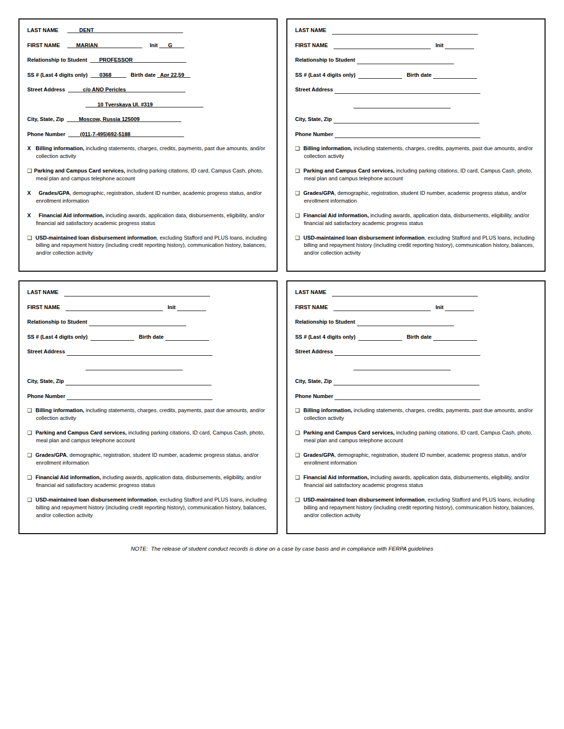| LAST NAME ____DENT______________________________ FIRST NAME ___MARIAN_______________ Init ___G____ Relationship to Student ___PROFESSOR__________________ SS # (Last 4 digits only) ___0368_____ Birth date _Apr 22,59__ Street Address _____c/o ANO Pericles____________________ ____10 Tverskaya Ul. #319_________________ City, State, Zip ____Moscow, Russia 125009______________ Phone Number ____(011-7-495)692-5188__________________ X Billing information, including statements, charges, credits, payments, past due amounts, and/or collection activity ❑ Parking and Campus Card services, including parking citations, ID card, Campus Cash, photo, meal plan and campus telephone account X Grades/GPA , demographic, registration, student ID number, academic progress status, and/or enrollment information X Financial Aid information, including awards, application data, disbursements, eligibility, and/or financial aid satisfactory academic progress status ❑ USD-maintained loan disbursement information , excluding Stafford and PLUS loans, including billing and repayment history (including credit reporting history), communication history, balances, and/or collection activity | LAST NAME FIRST NAME Init Relationship to Student SS # (Last 4 digits only) Birth date Street Address City, State, Zip Phone Number ❑ Billing information, including statements, charges, credits, payments, past due amounts, and/or collection activity ❑ Parking and Campus Card services, including parking citations, ID card, Campus Cash, photo, meal plan and campus telephone account ❑ Grades/GPA , demographic, registration, student ID number, academic progress status, and/or enrollment information ❑ Financial Aid information, including awards, application data, disbursements, eligibility, and/or financial aid satisfactory academic progress status ❑ USD-maintained loan disbursement information , excluding Stafford and PLUS loans, including billing and repayment history (including credit reporting history), communication history, balances, and/or collection activity |
| LAST NAME FIRST NAME Init Relationship to Student SS # (Last 4 digits only) Birth date Street Address City, State, Zip Phone Number ❑ Billing information, including statements, charges, credits, payments, past due amounts, and/or collection activity ❑ Parking and Campus Card services, including parking citations, ID card, Campus Cash, photo, meal plan and campus telephone account ❑ Grades/GPA , demographic, registration, student ID number, academic progress status, and/or enrollment information ❑ Financial Aid information, including awards, application data, disbursements, eligibility, and/or financial aid satisfactory academic progress status ❑ USD-maintained loan disbursement information , excluding Stafford and PLUS loans, including billing and repayment history (including credit reporting history), communication history, balances, and/or collection activity | LAST NAME FIRST NAME Init Relationship to Student SS # (Last 4 digits only) Birth date Street Address City, State, Zip Phone Number ❑ Billing information, including statements, charges, credits, payments, past due amounts, and/or collection activity ❑ Parking and Campus Card services, including parking citations, ID card, Campus Cash, photo, meal plan and campus telephone account ❑ Grades/GPA , demographic, registration, student ID number, academic progress status, and/or enrollment information ❑ Financial Aid information, including awards, application data, disbursements, eligibility, and/or financial aid satisfactory academic progress status ❑ USD-maintained loan disbursement information , excluding Stafford and PLUS loans, including billing and repayment history (including credit reporting history), communication history, balances, and/or collection activity |
NOTE: The release of student conduct records is done on a case by case basis and in compliance with FERPA guidelines